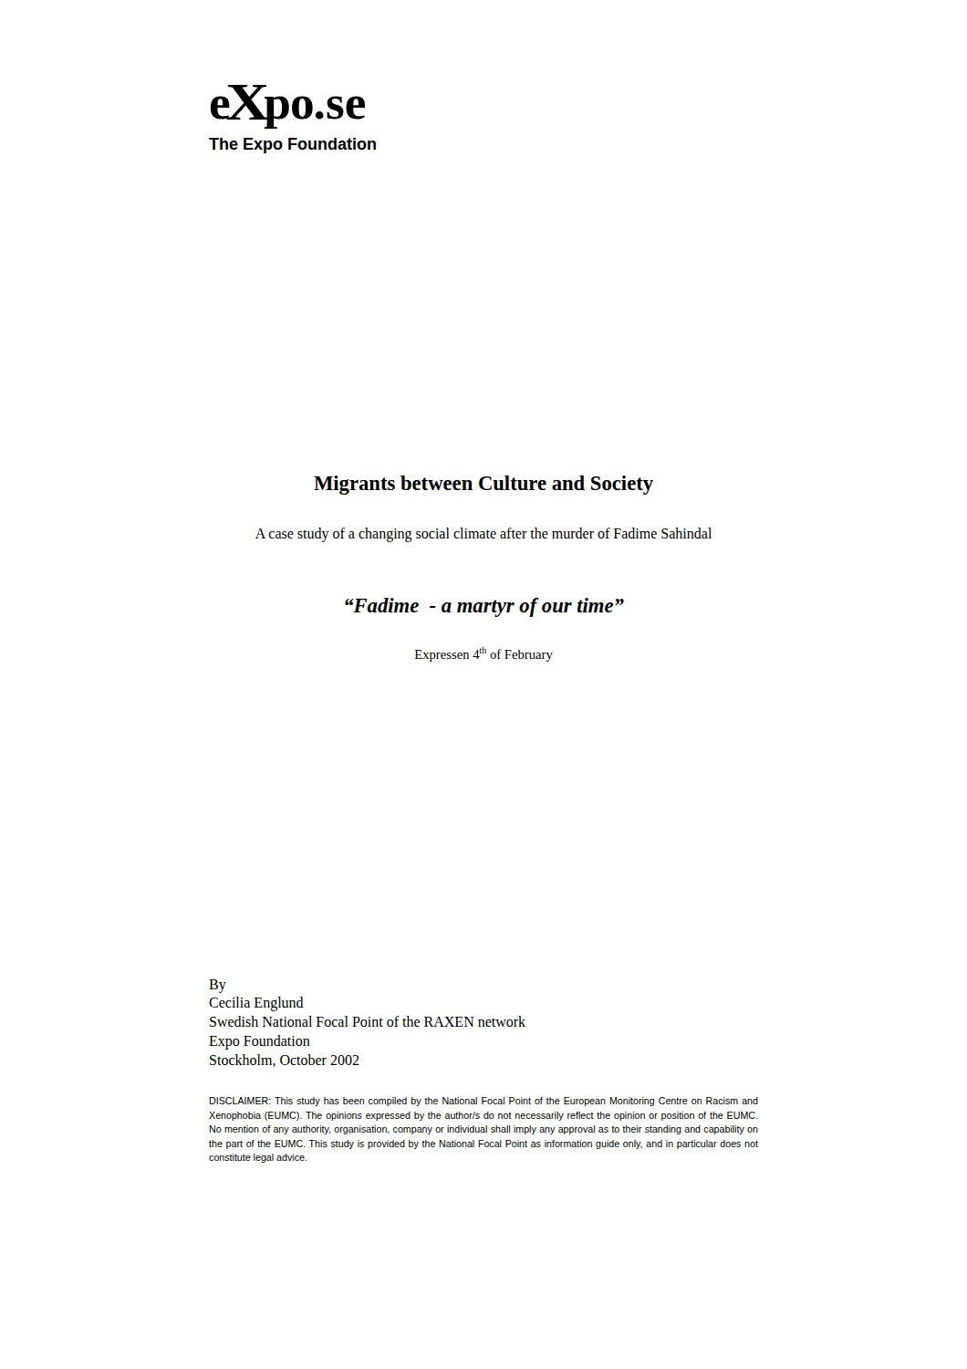eXpo.se
The Expo Foundation
Migrants between Culture and Society
A case study of a changing social climate after the murder of Fadime Sahindal
“Fadime - a martyr of our time”
Expressen 4th of February
By
Cecilia Englund
Swedish National Focal Point of the RAXEN network
Expo Foundation
Stockholm, October 2002
DISCLAIMER: This study has been compiled by the National Focal Point of the European Monitoring Centre on Racism and Xenophobia (EUMC). The opinions expressed by the author/s do not necessarily reflect the opinion or position of the EUMC. No mention of any authority, organisation, company or individual shall imply any approval as to their standing and capability on the part of the EUMC. This study is provided by the National Focal Point as information guide only, and in particular does not constitute legal advice.